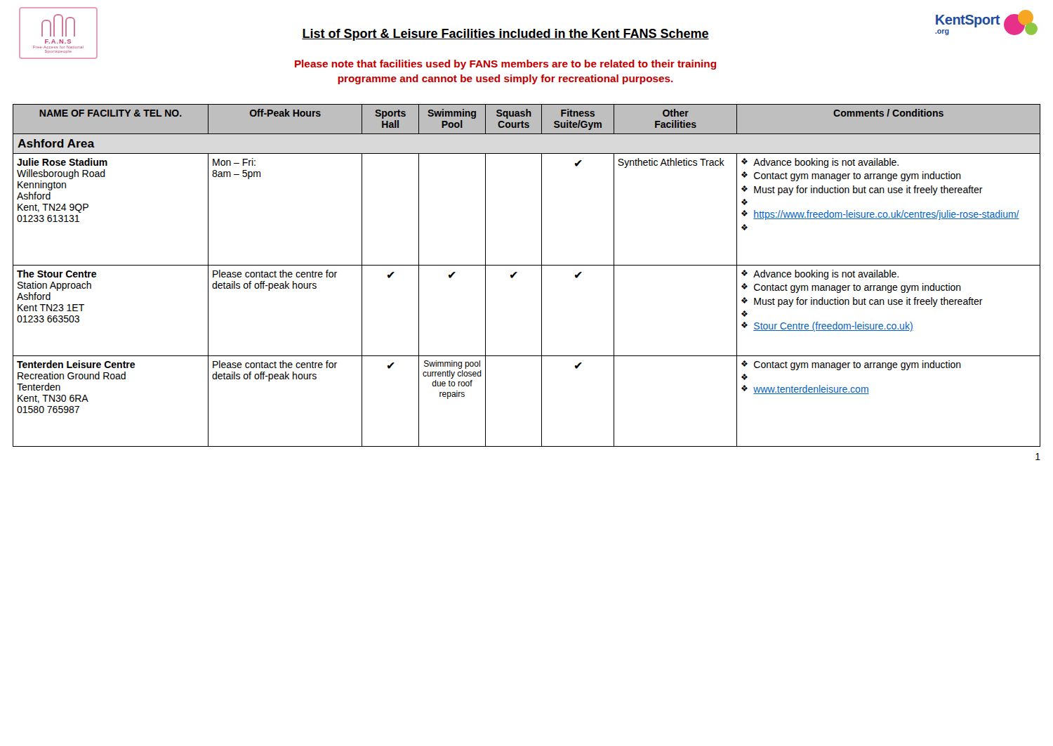F.A.N.S
Free Access for National Sportspeople
List of Sport & Leisure Facilities included in the Kent FANS Scheme
Please note that facilities used by FANS members are to be related to their training
programme and cannot be used simply for recreational purposes.
KentSport
.org
| NAME OF FACILITY & TEL NO. | Off-Peak Hours | Sports Hall | Swimming Pool | Squash Courts | Fitness Suite/Gym | Other Facilities | Comments / Conditions |
| --- | --- | --- | --- | --- | --- | --- | --- |
| Ashford Area |
| Julie Rose Stadium Willesborough Road Kennington Ashford Kent, TN24 9QP 01233 613131 | Mon – Fri: 8am – 5pm | | | | ✔ | Synthetic Athletics Track | Advance booking is not available. Contact gym manager to arrange gym induction Must pay for induction but can use it freely thereafter https://www.freedom-leisure.co.uk/centres/julie-rose-stadium/ |
| The Stour Centre Station Approach Ashford Kent TN23 1ET 01233 663503 | Please contact the centre for details of off-peak hours | ✔ | ✔ | ✔ | ✔ | | Advance booking is not available. Contact gym manager to arrange gym induction Must pay for induction but can use it freely thereafter Stour Centre (freedom-leisure.co.uk) |
| Tenterden Leisure Centre Recreation Ground Road Tenterden Kent, TN30 6RA 01580 765987 | Please contact the centre for details of off-peak hours | ✔ | Swimming pool currently closed due to roof repairs | | ✔ | | Contact gym manager to arrange gym induction www.tenterdenleisure.com |
1